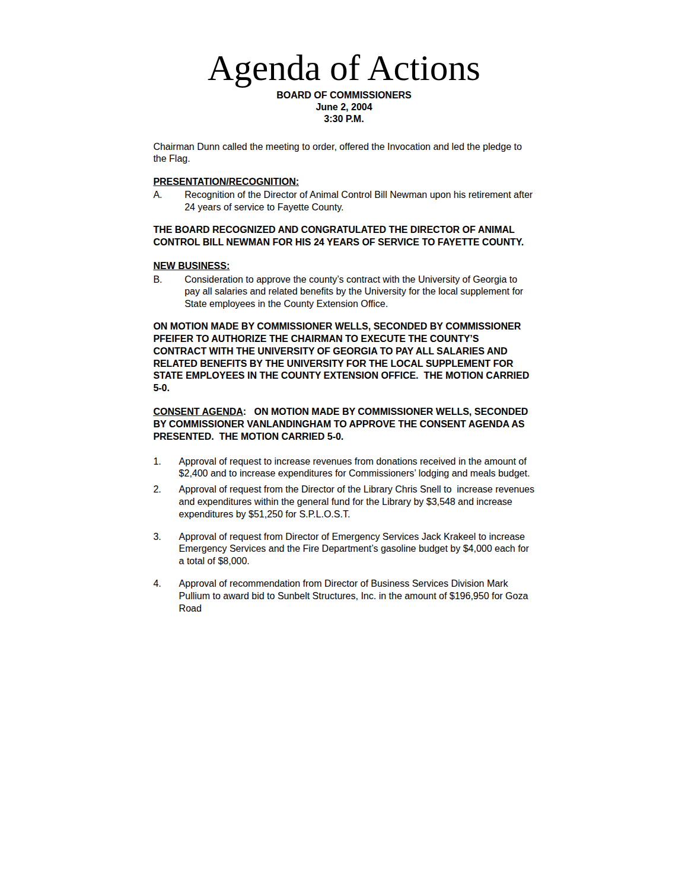Agenda of Actions
BOARD OF COMMISSIONERS
June 2, 2004
3:30 P.M.
Chairman Dunn called the meeting to order, offered the Invocation and led the pledge to the Flag.
PRESENTATION/RECOGNITION:
A.
Recognition of the Director of Animal Control Bill Newman upon his retirement after 24 years of service to Fayette County.
THE BOARD RECOGNIZED AND CONGRATULATED THE DIRECTOR OF ANIMAL CONTROL BILL NEWMAN FOR HIS 24 YEARS OF SERVICE TO FAYETTE COUNTY.
NEW BUSINESS:
B.
Consideration to approve the county’s contract with the University of Georgia to pay all salaries and related benefits by the University for the local supplement for State employees in the County Extension Office.
ON MOTION MADE BY COMMISSIONER WELLS, SECONDED BY COMMISSIONER PFEIFER TO AUTHORIZE THE CHAIRMAN TO EXECUTE THE COUNTY’S CONTRACT WITH THE UNIVERSITY OF GEORGIA TO PAY ALL SALARIES AND RELATED BENEFITS BY THE UNIVERSITY FOR THE LOCAL SUPPLEMENT FOR STATE EMPLOYEES IN THE COUNTY EXTENSION OFFICE. THE MOTION CARRIED 5-0.
CONSENT AGENDA: ON MOTION MADE BY COMMISSIONER WELLS, SECONDED BY COMMISSIONER VANLANDINGHAM TO APPROVE THE CONSENT AGENDA AS PRESENTED. THE MOTION CARRIED 5-0.
1.
Approval of request to increase revenues from donations received in the amount of $2,400 and to increase expenditures for Commissioners’ lodging and meals budget.
2.
Approval of request from the Director of the Library Chris Snell to increase revenues and expenditures within the general fund for the Library by $3,548 and increase expenditures by $51,250 for S.P.L.O.S.T.
3.
Approval of request from Director of Emergency Services Jack Krakeel to increase Emergency Services and the Fire Department’s gasoline budget by $4,000 each for a total of $8,000.
4.
Approval of recommendation from Director of Business Services Division Mark Pullium to award bid to Sunbelt Structures, Inc. in the amount of $196,950 for Goza Road